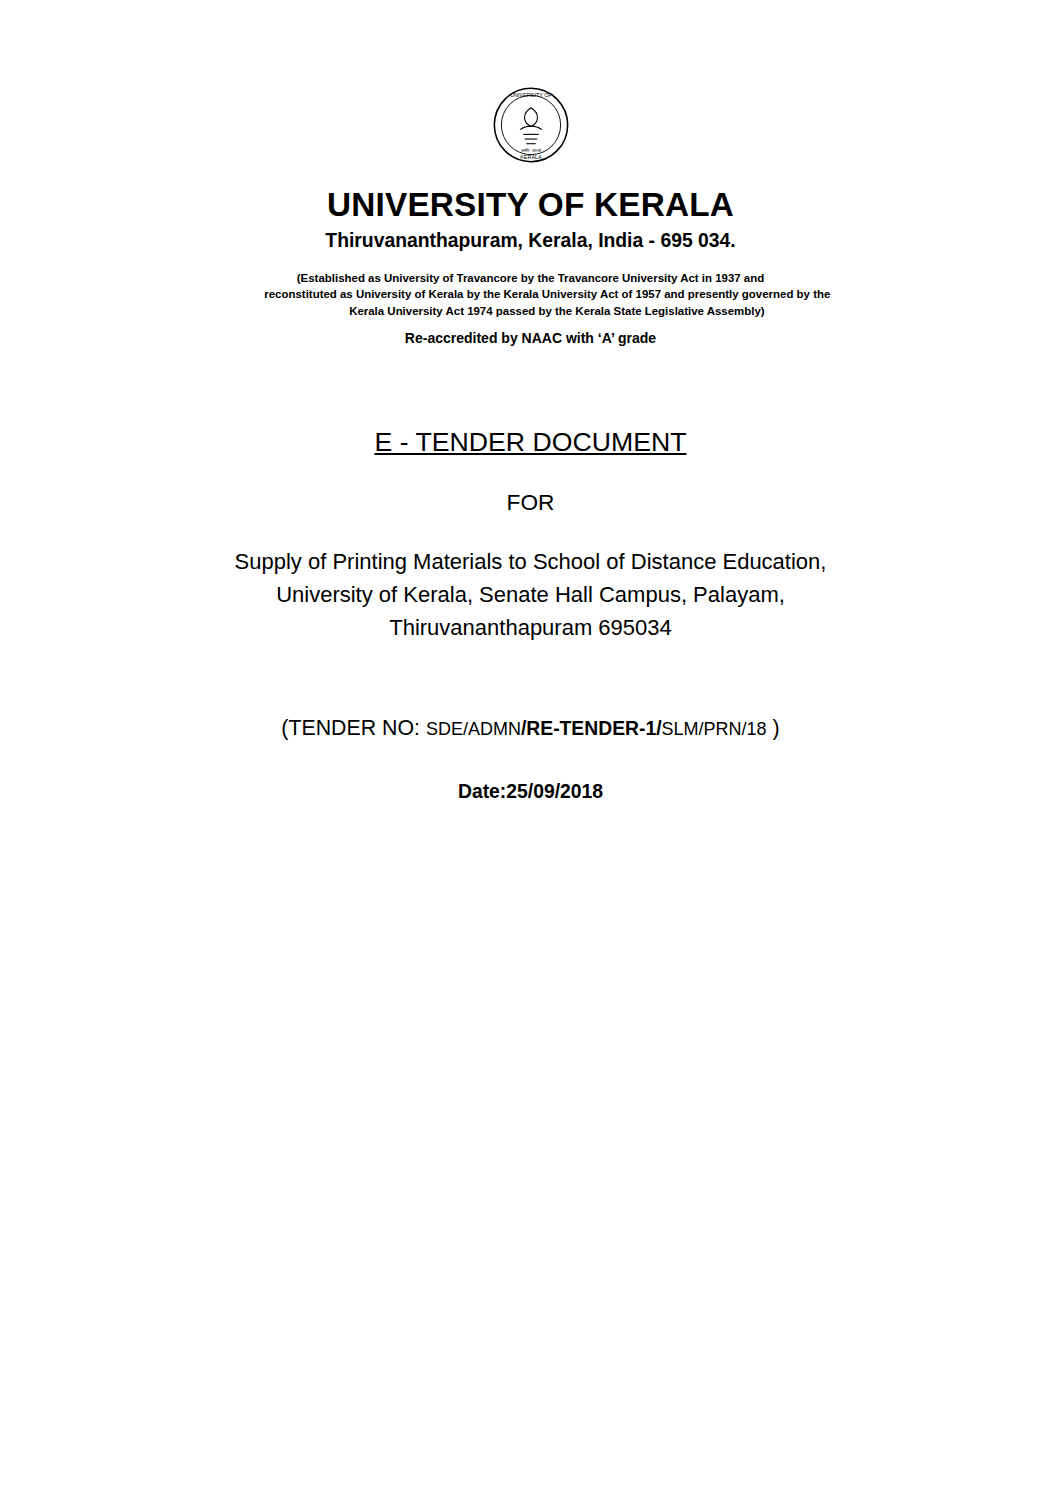UNIVERSITY OF KERALA
Thiruvananthapuram, Kerala, India - 695 034.
(Established as University of Travancore by the Travancore University Act in 1937 and reconstituted as University of Kerala by the Kerala University Act of 1957 and presently governed by the Kerala University Act 1974 passed by the Kerala State Legislative Assembly)
Re-accredited by NAAC with ‘A’ grade
E - TENDER DOCUMENT
FOR
Supply of Printing Materials to School of Distance Education,
University of Kerala, Senate Hall Campus, Palayam,
Thiruvananthapuram 695034
(TENDER NO: SDE/ADMN/RE-TENDER-1/SLM/PRN/18 )
Date:25/09/2018